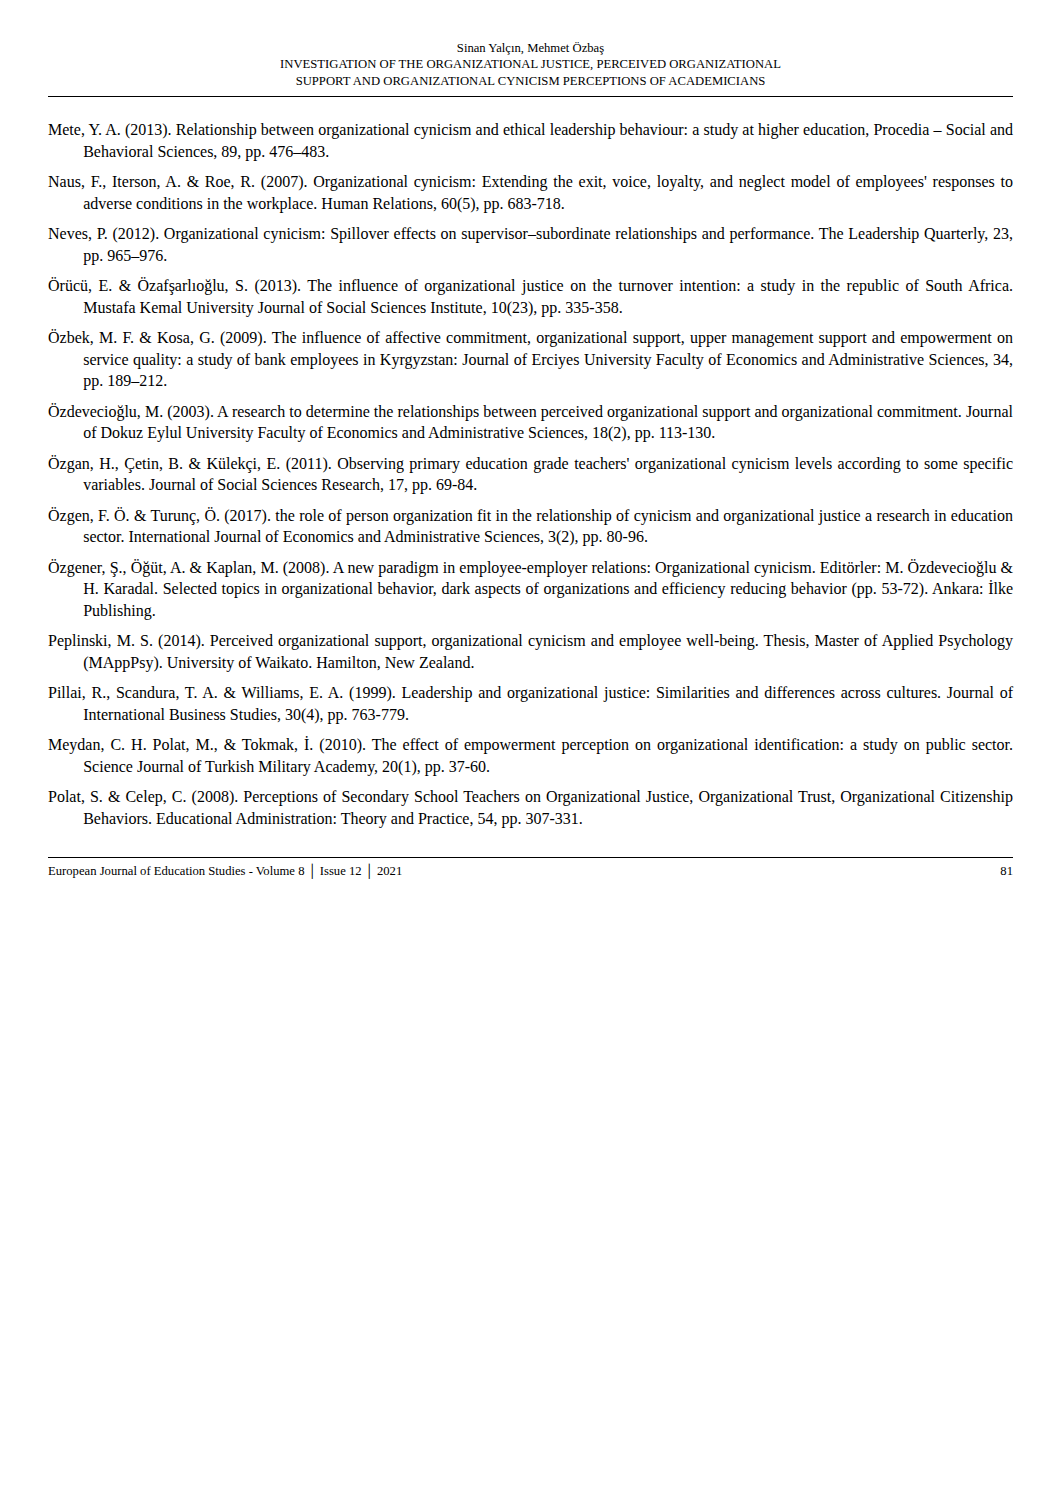Sinan Yalçın, Mehmet Özbaş
INVESTIGATION OF THE ORGANIZATIONAL JUSTICE, PERCEIVED ORGANIZATIONAL
SUPPORT AND ORGANIZATIONAL CYNICISM PERCEPTIONS OF ACADEMICIANS
Mete, Y. A. (2013). Relationship between organizational cynicism and ethical leadership behaviour: a study at higher education, Procedia – Social and Behavioral Sciences, 89, pp. 476–483.
Naus, F., Iterson, A. & Roe, R. (2007). Organizational cynicism: Extending the exit, voice, loyalty, and neglect model of employees' responses to adverse conditions in the workplace. Human Relations, 60(5), pp. 683-718.
Neves, P. (2012). Organizational cynicism: Spillover effects on supervisor–subordinate relationships and performance. The Leadership Quarterly, 23, pp. 965–976.
Örücü, E. & Özafşarlıoğlu, S. (2013). The influence of organizational justice on the turnover intention: a study in the republic of South Africa. Mustafa Kemal University Journal of Social Sciences Institute, 10(23), pp. 335-358.
Özbek, M. F. & Kosa, G. (2009). The influence of affective commitment, organizational support, upper management support and empowerment on service quality: a study of bank employees in Kyrgyzstan: Journal of Erciyes University Faculty of Economics and Administrative Sciences, 34, pp. 189–212.
Özdevecioğlu, M. (2003). A research to determine the relationships between perceived organizational support and organizational commitment. Journal of Dokuz Eylul University Faculty of Economics and Administrative Sciences, 18(2), pp. 113-130.
Özgan, H., Çetin, B. & Külekçi, E. (2011). Observing primary education grade teachers' organizational cynicism levels according to some specific variables. Journal of Social Sciences Research, 17, pp. 69-84.
Özgen, F. Ö. & Turunç, Ö. (2017). the role of person organization fit in the relationship of cynicism and organizational justice a research in education sector. International Journal of Economics and Administrative Sciences, 3(2), pp. 80-96.
Özgener, Ş., Öğüt, A. & Kaplan, M. (2008). A new paradigm in employee-employer relations: Organizational cynicism. Editörler: M. Özdevecioğlu & H. Karadal. Selected topics in organizational behavior, dark aspects of organizations and efficiency reducing behavior (pp. 53-72). Ankara: İlke Publishing.
Peplinski, M. S. (2014). Perceived organizational support, organizational cynicism and employee well-being. Thesis, Master of Applied Psychology (MAppPsy). University of Waikato. Hamilton, New Zealand.
Pillai, R., Scandura, T. A. & Williams, E. A. (1999). Leadership and organizational justice: Similarities and differences across cultures. Journal of International Business Studies, 30(4), pp. 763-779.
Meydan, C. H. Polat, M., & Tokmak, İ. (2010). The effect of empowerment perception on organizational identification: a study on public sector. Science Journal of Turkish Military Academy, 20(1), pp. 37-60.
Polat, S. & Celep, C. (2008). Perceptions of Secondary School Teachers on Organizational Justice, Organizational Trust, Organizational Citizenship Behaviors. Educational Administration: Theory and Practice, 54, pp. 307-331.
European Journal of Education Studies - Volume 8 │ Issue 12 │ 2021 81